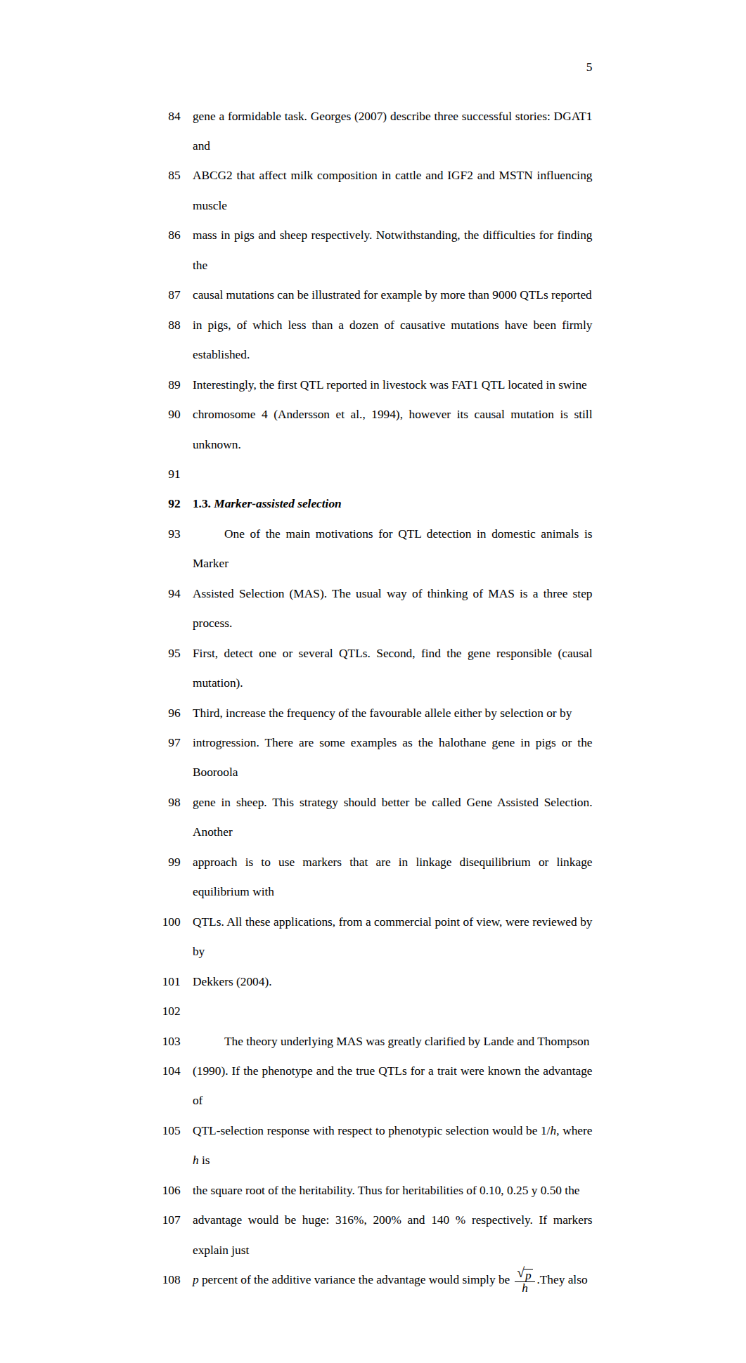5
gene a formidable task. Georges (2007) describe three successful stories: DGAT1 and
ABCG2 that affect milk composition in cattle and IGF2 and MSTN influencing muscle
mass in pigs and sheep respectively. Notwithstanding, the difficulties for finding the
causal mutations can be illustrated for example by more than 9000 QTLs reported
in pigs, of which less than a dozen of causative mutations have been firmly established.
Interestingly, the first QTL reported in livestock was FAT1 QTL located in swine
chromosome 4 (Andersson et al., 1994), however its causal mutation is still unknown.
1.3. Marker-assisted selection
One of the main motivations for QTL detection in domestic animals is Marker
Assisted Selection (MAS). The usual way of thinking of MAS is a three step process.
First, detect one or several QTLs. Second, find the gene responsible (causal mutation).
Third, increase the frequency of the favourable allele either by selection or by
introgression. There are some examples as the halothane gene in pigs or the Booroola
gene in sheep. This strategy should better be called Gene Assisted Selection. Another
approach is to use markers that are in linkage disequilibrium or linkage equilibrium with
QTLs. All these applications, from a commercial point of view, were reviewed by by
Dekkers (2004).
The theory underlying MAS was greatly clarified by Lande and Thompson
(1990). If the phenotype and the true QTLs for a trait were known the advantage of
QTL-selection response with respect to phenotypic selection would be 1/h, where h is
the square root of the heritability. Thus for heritabilities of 0.10, 0.25 y 0.50 the
advantage would be huge: 316%, 200% and 140 % respectively. If markers explain just
p percent of the additive variance the advantage would simply be ph.They also